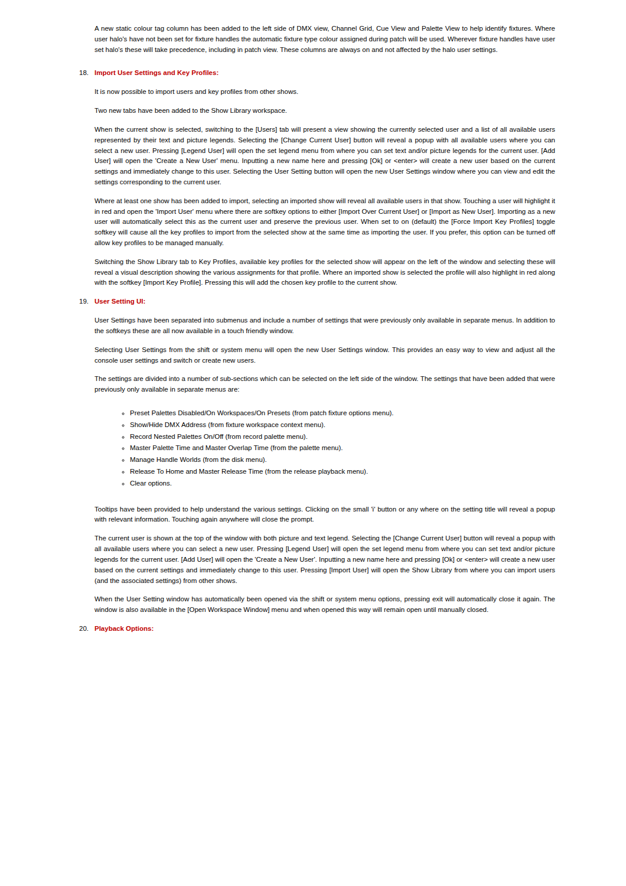A new static colour tag column has been added to the left side of DMX view, Channel Grid, Cue View and Palette View to help identify fixtures. Where user halo's have not been set for fixture handles the automatic fixture type colour assigned during patch will be used. Wherever fixture handles have user set halo's these will take precedence, including in patch view. These columns are always on and not affected by the halo user settings.
Import User Settings and Key Profiles:
It is now possible to import users and key profiles from other shows.
Two new tabs have been added to the Show Library workspace.
When the current show is selected, switching to the [Users] tab will present a view showing the currently selected user and a list of all available users represented by their text and picture legends. Selecting the [Change Current User] button will reveal a popup with all available users where you can select a new user. Pressing [Legend User] will open the set legend menu from where you can set text and/or picture legends for the current user. [Add User] will open the 'Create a New User' menu. Inputting a new name here and pressing [Ok] or <enter> will create a new user based on the current settings and immediately change to this user. Selecting the User Setting button will open the new User Settings window where you can view and edit the settings corresponding to the current user.
Where at least one show has been added to import, selecting an imported show will reveal all available users in that show. Touching a user will highlight it in red and open the 'Import User' menu where there are softkey options to either [Import Over Current User] or [Import as New User]. Importing as a new user will automatically select this as the current user and preserve the previous user. When set to on (default) the [Force Import Key Profiles] toggle softkey will cause all the key profiles to import from the selected show at the same time as importing the user. If you prefer, this option can be turned off allow key profiles to be managed manually.
Switching the Show Library tab to Key Profiles, available key profiles for the selected show will appear on the left of the window and selecting these will reveal a visual description showing the various assignments for that profile. Where an imported show is selected the profile will also highlight in red along with the softkey [Import Key Profile]. Pressing this will add the chosen key profile to the current show.
User Setting UI:
User Settings have been separated into submenus and include a number of settings that were previously only available in separate menus. In addition to the softkeys these are all now available in a touch friendly window.
Selecting User Settings from the shift or system menu will open the new User Settings window. This provides an easy way to view and adjust all the console user settings and switch or create new users.
The settings are divided into a number of sub-sections which can be selected on the left side of the window. The settings that have been added that were previously only available in separate menus are:
Preset Palettes Disabled/On Workspaces/On Presets (from patch fixture options menu).
Show/Hide DMX Address (from fixture workspace context menu).
Record Nested Palettes On/Off (from record palette menu).
Master Palette Time and Master Overlap Time (from the palette menu).
Manage Handle Worlds (from the disk menu).
Release To Home and Master Release Time (from the release playback menu).
Clear options.
Tooltips have been provided to help understand the various settings. Clicking on the small 'i' button or any where on the setting title will reveal a popup with relevant information. Touching again anywhere will close the prompt.
The current user is shown at the top of the window with both picture and text legend. Selecting the [Change Current User] button will reveal a popup with all available users where you can select a new user. Pressing [Legend User] will open the set legend menu from where you can set text and/or picture legends for the current user. [Add User] will open the 'Create a New User'. Inputting a new name here and pressing [Ok] or <enter> will create a new user based on the current settings and immediately change to this user. Pressing [Import User] will open the Show Library from where you can import users (and the associated settings) from other shows.
When the User Setting window has automatically been opened via the shift or system menu options, pressing exit will automatically close it again. The window is also available in the [Open Workspace Window] menu and when opened this way will remain open until manually closed.
Playback Options: